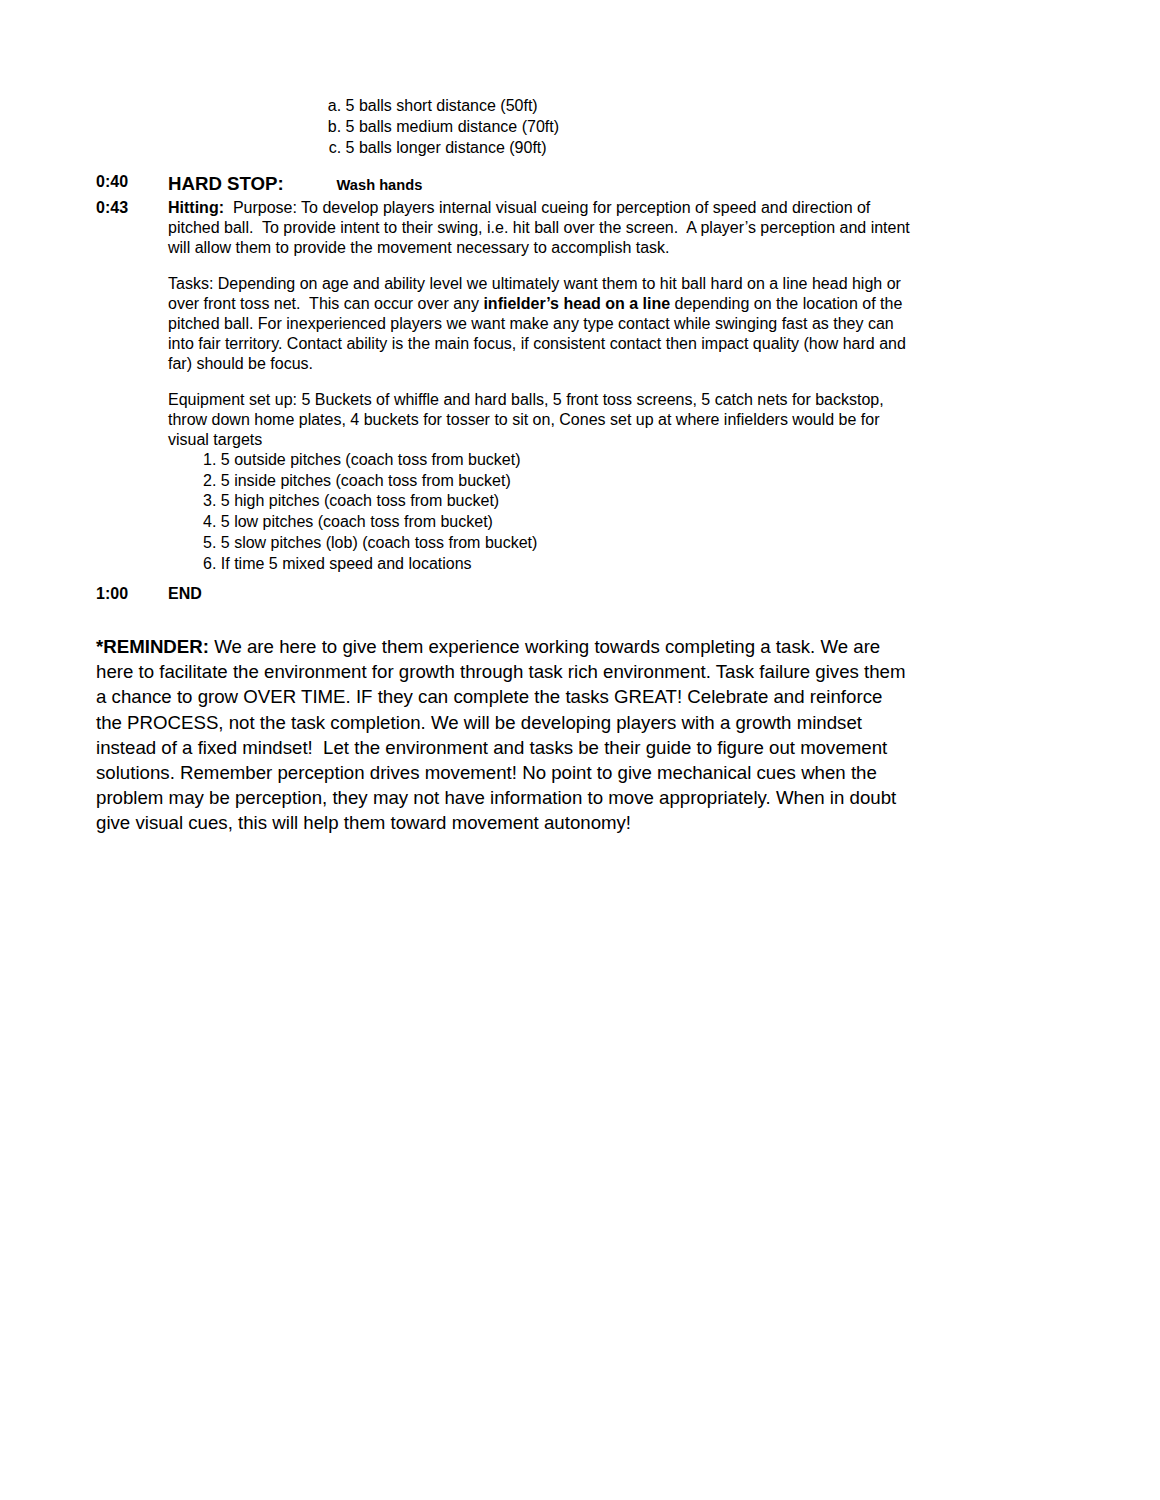5 balls short distance (50ft)
5 balls medium distance (70ft)
5 balls longer distance (90ft)
0:40
HARD STOP: Wash hands
0:43
Hitting: Purpose: To develop players internal visual cueing for perception of speed and direction of pitched ball. To provide intent to their swing, i.e. hit ball over the screen. A player’s perception and intent will allow them to provide the movement necessary to accomplish task.
Tasks: Depending on age and ability level we ultimately want them to hit ball hard on a line head high or over front toss net. This can occur over any infielder’s head on a line depending on the location of the pitched ball. For inexperienced players we want make any type contact while swinging fast as they can into fair territory. Contact ability is the main focus, if consistent contact then impact quality (how hard and far) should be focus.
Equipment set up: 5 Buckets of whiffle and hard balls, 5 front toss screens, 5 catch nets for backstop, throw down home plates, 4 buckets for tosser to sit on, Cones set up at where infielders would be for visual targets
5 outside pitches (coach toss from bucket)
5 inside pitches (coach toss from bucket)
5 high pitches (coach toss from bucket)
5 low pitches (coach toss from bucket)
5 slow pitches (lob) (coach toss from bucket)
If time 5 mixed speed and locations
1:00
END
*REMINDER: We are here to give them experience working towards completing a task. We are here to facilitate the environment for growth through task rich environment. Task failure gives them a chance to grow OVER TIME. IF they can complete the tasks GREAT! Celebrate and reinforce the PROCESS, not the task completion. We will be developing players with a growth mindset instead of a fixed mindset! Let the environment and tasks be their guide to figure out movement solutions. Remember perception drives movement! No point to give mechanical cues when the problem may be perception, they may not have information to move appropriately. When in doubt give visual cues, this will help them toward movement autonomy!